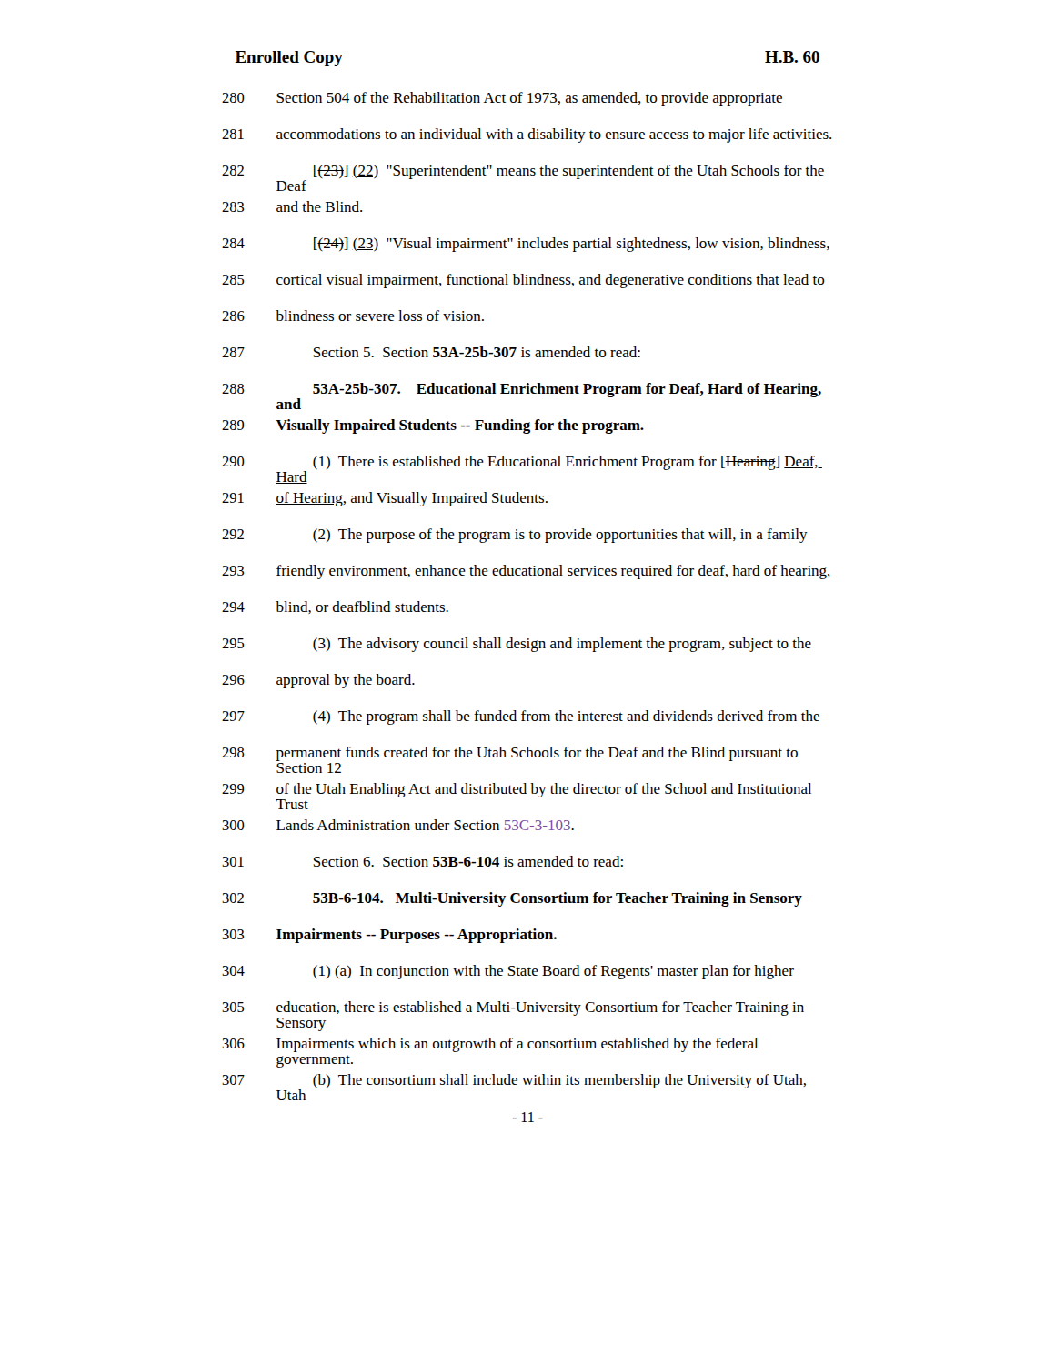Enrolled Copy H.B. 60
280 Section 504 of the Rehabilitation Act of 1973, as amended, to provide appropriate
281 accommodations to an individual with a disability to ensure access to major life activities.
282[(23)] (22) "Superintendent" means the superintendent of the Utah Schools for the Deaf
283 and the Blind.
284[(24)] (23) "Visual impairment" includes partial sightedness, low vision, blindness,
285 cortical visual impairment, functional blindness, and degenerative conditions that lead to
286 blindness or severe loss of vision.
287 Section 5. Section 53A-25b-307 is amended to read:
28853A-25b-307. Educational Enrichment Program for Deaf, Hard of Hearing, and
289 Visually Impaired Students -- Funding for the program.
290(1) There is established the Educational Enrichment Program for [Hearing] Deaf, Hard
291 of Hearing, and Visually Impaired Students.
292(2) The purpose of the program is to provide opportunities that will, in a family
293 friendly environment, enhance the educational services required for deaf, hard of hearing,
294 blind, or deafblind students.
295(3) The advisory council shall design and implement the program, subject to the
296 approval by the board.
297(4) The program shall be funded from the interest and dividends derived from the
298 permanent funds created for the Utah Schools for the Deaf and the Blind pursuant to Section 12
299 of the Utah Enabling Act and distributed by the director of the School and Institutional Trust
300 Lands Administration under Section 53C-3-103.
301 Section 6. Section 53B-6-104 is amended to read:
30253B-6-104. Multi-University Consortium for Teacher Training in Sensory
303 Impairments -- Purposes -- Appropriation.
304(1) (a) In conjunction with the State Board of Regents' master plan for higher
305 education, there is established a Multi-University Consortium for Teacher Training in Sensory
306 Impairments which is an outgrowth of a consortium established by the federal government.
307(b) The consortium shall include within its membership the University of Utah, Utah
- 11 -